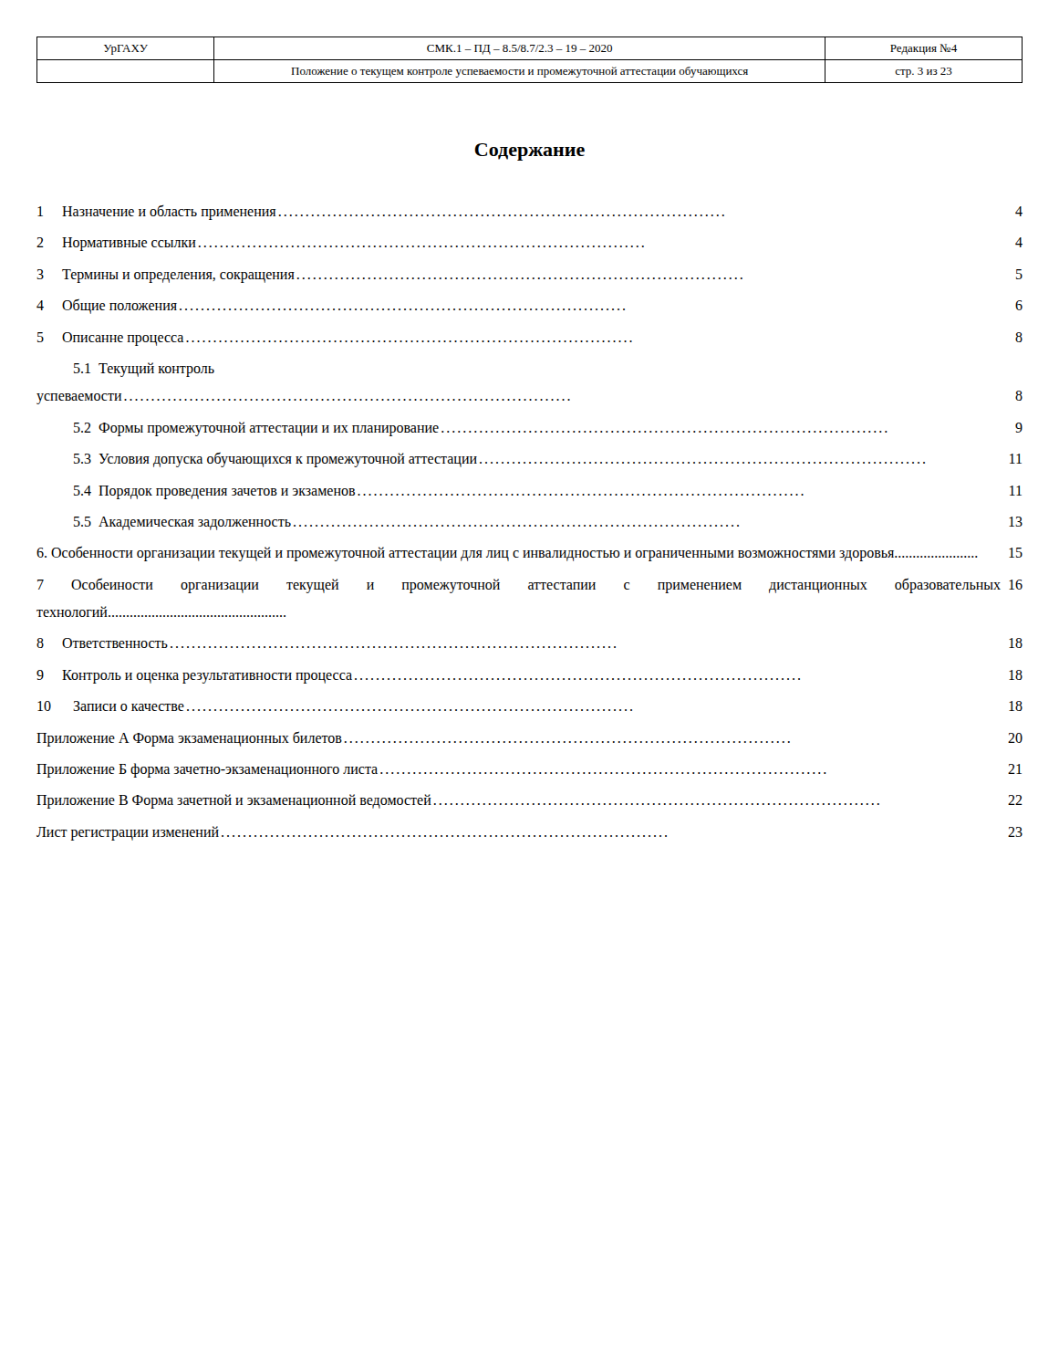| УрГАХУ | СМК.1 – ПД – 8.5/8.7/2.3 – 19 – 2020 | Редакция №4 |
| | Положение о текущем контроле успеваемости и промежуточной аттестации обучающихся | стр. 3 из 23 |
Содержание
1 Назначение и область применения .................................................................................. 4
2 Нормативные ссылки .................................................................................. 4
3 Термины и определения, сокращения .................................................................................. 5
4 Общие положения .................................................................................. 6
5 Описанне процесса .................................................................................. 8
5.1 Текущий контроль
успеваемости .................................................................................. 8
5.2 Формы промежуточной аттестации и их планирование .................................................................................. 9
5.3 Условия допуска обучающихся к промежуточной аттестации .................................................................................. 11
5.4 Порядок проведения зачетов и экзаменов .................................................................................. 11
5.5 Академическая задолженность .................................................................................. 13
15 6. Особенности организации текущей и промежуточной аттестации для лиц с инвалидностью и ограниченными возможностями здоровья.......................
16 7 Особеиности организации текущей и промежуточной аттестапии с применением дистанционных образовательных технологий.................................................
8 Ответственность .................................................................................. 18
9 Контроль и оценка результативности процесса .................................................................................. 18
10 Записи о качестве .................................................................................. 18
Приложение А Форма экзаменационных билетов .................................................................................. 20
Приложение Б форма зачетно-экзаменационного листа .................................................................................. 21
Приложение В Форма зачетной и экзаменационной ведомостей .................................................................................. 22
Лист регистрации изменений .................................................................................. 23